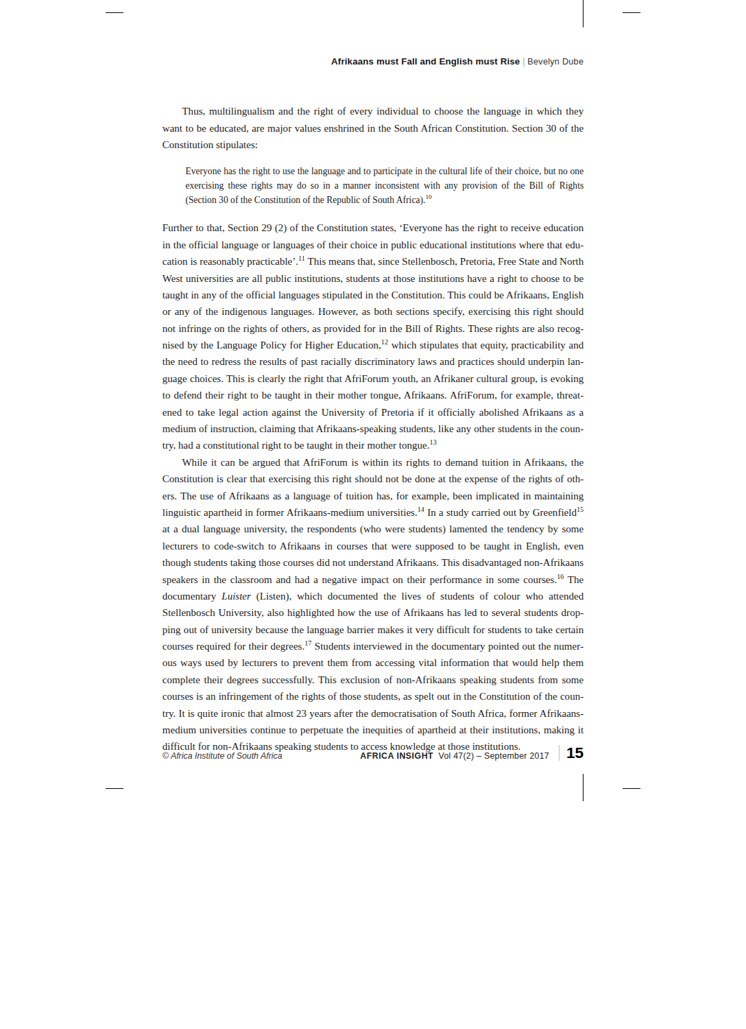Afrikaans must Fall and English must Rise|Bevelyn Dube
Thus, multilingualism and the right of every individual to choose the language in which they want to be educated, are major values enshrined in the South African Constitution. Section 30 of the Constitution stipulates:
Everyone has the right to use the language and to participate in the cultural life of their choice, but no one exercising these rights may do so in a manner inconsistent with any provision of the Bill of Rights (Section 30 of the Constitution of the Republic of South Africa).10
Further to that, Section 29 (2) of the Constitution states, ‘Everyone has the right to receive education in the official language or languages of their choice in public educational institutions where that education is reasonably practicable’.11 This means that, since Stellenbosch, Pretoria, Free State and North West universities are all public institutions, students at those institutions have a right to choose to be taught in any of the official languages stipulated in the Constitution. This could be Afrikaans, English or any of the indigenous languages. However, as both sections specify, exercising this right should not infringe on the rights of others, as provided for in the Bill of Rights. These rights are also recognised by the Language Policy for Higher Education,12 which stipulates that equity, practicability and the need to redress the results of past racially discriminatory laws and practices should underpin language choices. This is clearly the right that AfriForum youth, an Afrikaner cultural group, is evoking to defend their right to be taught in their mother tongue, Afrikaans. AfriForum, for example, threatened to take legal action against the University of Pretoria if it officially abolished Afrikaans as a medium of instruction, claiming that Afrikaans-speaking students, like any other students in the country, had a constitutional right to be taught in their mother tongue.13
While it can be argued that AfriForum is within its rights to demand tuition in Afrikaans, the Constitution is clear that exercising this right should not be done at the expense of the rights of others. The use of Afrikaans as a language of tuition has, for example, been implicated in maintaining linguistic apartheid in former Afrikaans-medium universities.14 In a study carried out by Greenfield15 at a dual language university, the respondents (who were students) lamented the tendency by some lecturers to code-switch to Afrikaans in courses that were supposed to be taught in English, even though students taking those courses did not understand Afrikaans. This disadvantaged non-Afrikaans speakers in the classroom and had a negative impact on their performance in some courses.16 The documentary Luister (Listen), which documented the lives of students of colour who attended Stellenbosch University, also highlighted how the use of Afrikaans has led to several students dropping out of university because the language barrier makes it very difficult for students to take certain courses required for their degrees.17 Students interviewed in the documentary pointed out the numerous ways used by lecturers to prevent them from accessing vital information that would help them complete their degrees successfully. This exclusion of non-Afrikaans speaking students from some courses is an infringement of the rights of those students, as spelt out in the Constitution of the country. It is quite ironic that almost 23 years after the democratisation of South Africa, former Afrikaans-medium universities continue to perpetuate the inequities of apartheid at their institutions, making it difficult for non-Afrikaans speaking students to access knowledge at those institutions.
© Africa Institute of South Africa
AFRICA INSIGHT Vol 47(2) – September 2017
15